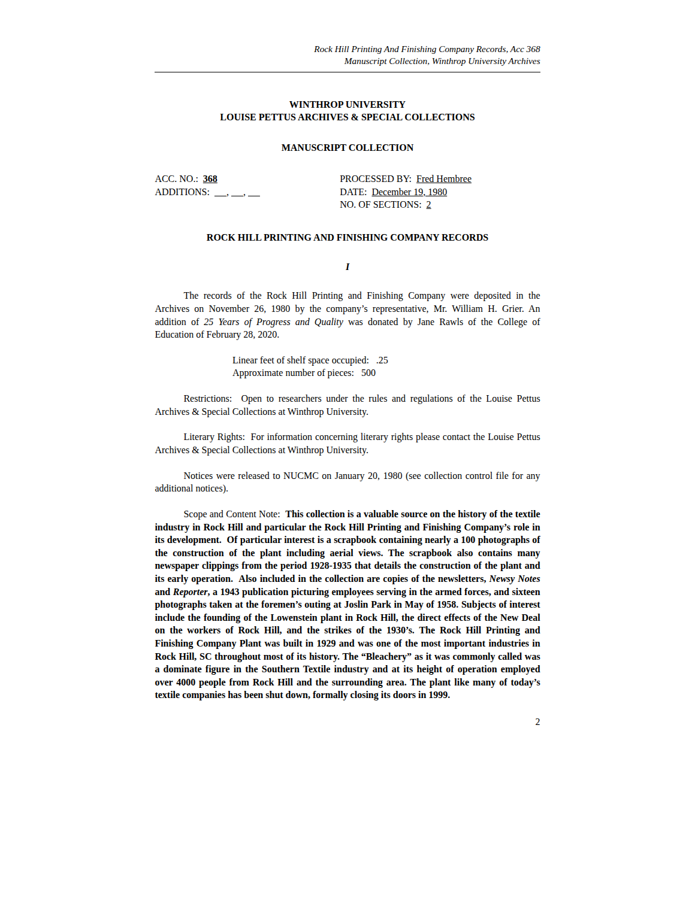Rock Hill Printing And Finishing Company Records, Acc 368
Manuscript Collection, Winthrop University Archives
WINTHROP UNIVERSITY
LOUISE PETTUS ARCHIVES & SPECIAL COLLECTIONS
MANUSCRIPT COLLECTION
| ACC. NO.: 368 ADDITIONS: , , | PROCESSED BY: Fred Hembree DATE: December 19, 1980 NO. OF SECTIONS: 2 |
ROCK HILL PRINTING AND FINISHING COMPANY RECORDS
I
The records of the Rock Hill Printing and Finishing Company were deposited in the Archives on November 26, 1980 by the company’s representative, Mr. William H. Grier. An addition of 25 Years of Progress and Quality was donated by Jane Rawls of the College of Education of February 28, 2020.
Linear feet of shelf space occupied: .25
Approximate number of pieces: 500
Restrictions: Open to researchers under the rules and regulations of the Louise Pettus Archives & Special Collections at Winthrop University.
Literary Rights: For information concerning literary rights please contact the Louise Pettus Archives & Special Collections at Winthrop University.
Notices were released to NUCMC on January 20, 1980 (see collection control file for any additional notices).
Scope and Content Note: This collection is a valuable source on the history of the textile industry in Rock Hill and particular the Rock Hill Printing and Finishing Company’s role in its development. Of particular interest is a scrapbook containing nearly a 100 photographs of the construction of the plant including aerial views. The scrapbook also contains many newspaper clippings from the period 1928-1935 that details the construction of the plant and its early operation. Also included in the collection are copies of the newsletters, Newsy Notes and Reporter, a 1943 publication picturing employees serving in the armed forces, and sixteen photographs taken at the foremen’s outing at Joslin Park in May of 1958. Subjects of interest include the founding of the Lowenstein plant in Rock Hill, the direct effects of the New Deal on the workers of Rock Hill, and the strikes of the 1930’s. The Rock Hill Printing and Finishing Company Plant was built in 1929 and was one of the most important industries in Rock Hill, SC throughout most of its history. The “Bleachery” as it was commonly called was a dominate figure in the Southern Textile industry and at its height of operation employed over 4000 people from Rock Hill and the surrounding area. The plant like many of today’s textile companies has been shut down, formally closing its doors in 1999.
2